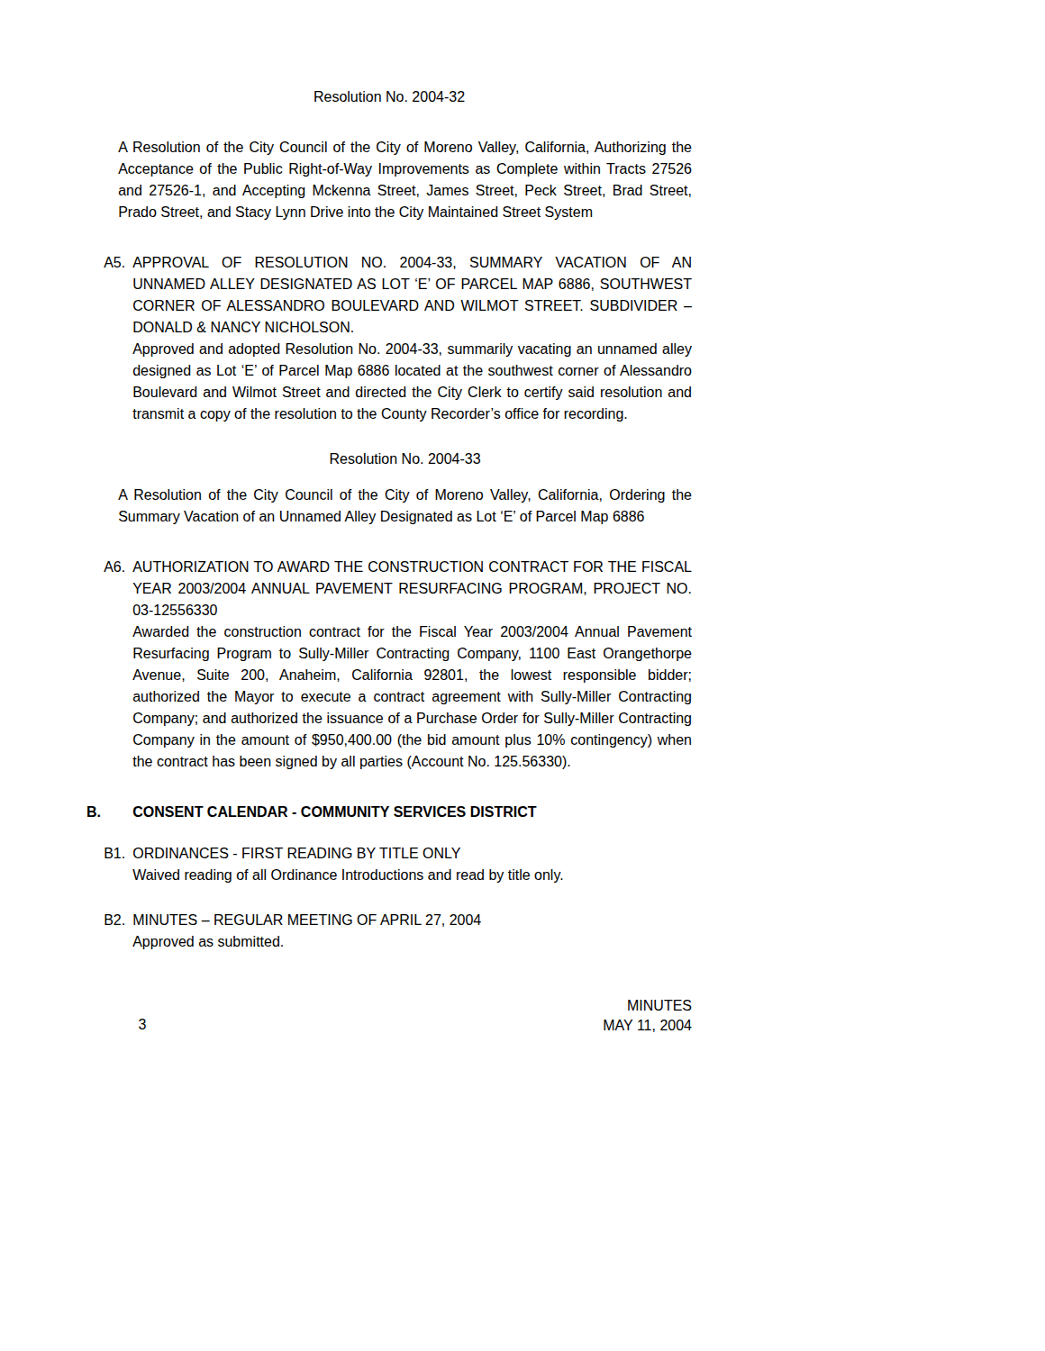Resolution No. 2004-32
A Resolution of the City Council of the City of Moreno Valley, California, Authorizing the Acceptance of the Public Right-of-Way Improvements as Complete within Tracts 27526 and 27526-1, and Accepting Mckenna Street, James Street, Peck Street, Brad Street, Prado Street, and Stacy Lynn Drive into the City Maintained Street System
A5.
APPROVAL OF RESOLUTION NO. 2004-33, SUMMARY VACATION OF AN UNNAMED ALLEY DESIGNATED AS LOT ‘E’ OF PARCEL MAP 6886, SOUTHWEST CORNER OF ALESSANDRO BOULEVARD AND WILMOT STREET. SUBDIVIDER – DONALD & NANCY NICHOLSON.
Approved and adopted Resolution No. 2004-33, summarily vacating an unnamed alley designed as Lot ‘E’ of Parcel Map 6886 located at the southwest corner of Alessandro Boulevard and Wilmot Street and directed the City Clerk to certify said resolution and transmit a copy of the resolution to the County Recorder’s office for recording.
Resolution No. 2004-33
A Resolution of the City Council of the City of Moreno Valley, California, Ordering the Summary Vacation of an Unnamed Alley Designated as Lot ‘E’ of Parcel Map 6886
A6.
AUTHORIZATION TO AWARD THE CONSTRUCTION CONTRACT FOR THE FISCAL YEAR 2003/2004 ANNUAL PAVEMENT RESURFACING PROGRAM, PROJECT NO. 03-12556330
Awarded the construction contract for the Fiscal Year 2003/2004 Annual Pavement Resurfacing Program to Sully-Miller Contracting Company, 1100 East Orangethorpe Avenue, Suite 200, Anaheim, California 92801, the lowest responsible bidder; authorized the Mayor to execute a contract agreement with Sully-Miller Contracting Company; and authorized the issuance of a Purchase Order for Sully-Miller Contracting Company in the amount of $950,400.00 (the bid amount plus 10% contingency) when the contract has been signed by all parties (Account No. 125.56330).
B.
Consent Calendar - Community Services District
B1.
ORDINANCES - FIRST READING BY TITLE ONLY
Waived reading of all Ordinance Introductions and read by title only.
B2.
MINUTES – REGULAR MEETING OF APRIL 27, 2004
Approved as submitted.
3
MINUTES
MAY 11, 2004